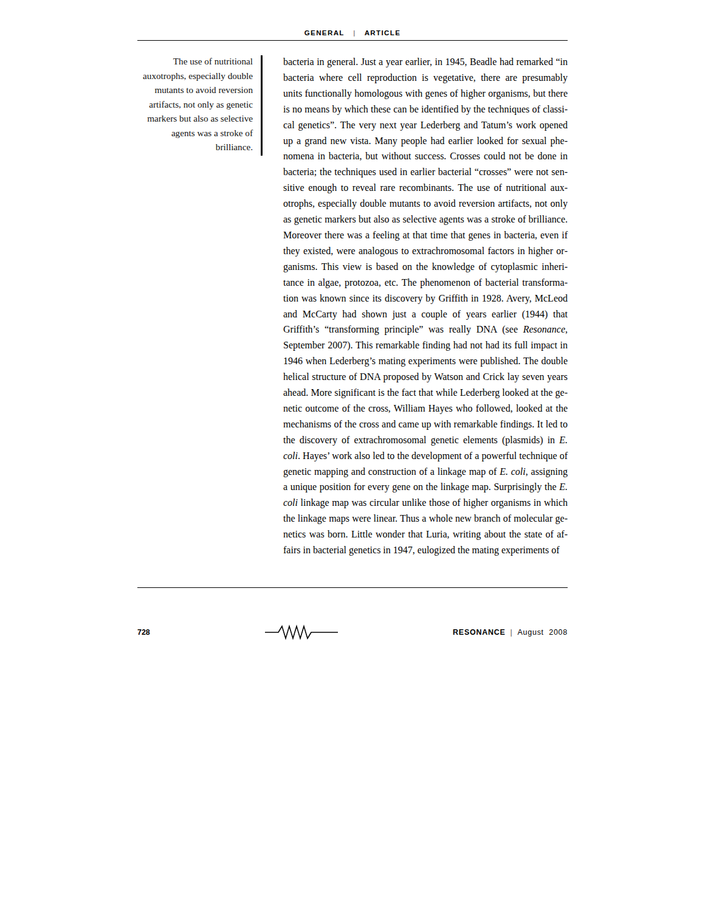GENERAL | ARTICLE
The use of nutritional auxotrophs, especially double mutants to avoid reversion artifacts, not only as genetic markers but also as selective agents was a stroke of brilliance.
bacteria in general. Just a year earlier, in 1945, Beadle had remarked “in bacteria where cell reproduction is vegetative, there are presumably units functionally homologous with genes of higher organisms, but there is no means by which these can be identified by the techniques of classical genetics”. The very next year Lederberg and Tatum’s work opened up a grand new vista. Many people had earlier looked for sexual phenomena in bacteria, but without success. Crosses could not be done in bacteria; the techniques used in earlier bacterial “crosses” were not sensitive enough to reveal rare recombinants. The use of nutritional auxotrophs, especially double mutants to avoid reversion artifacts, not only as genetic markers but also as selective agents was a stroke of brilliance. Moreover there was a feeling at that time that genes in bacteria, even if they existed, were analogous to extrachromosomal factors in higher organisms. This view is based on the knowledge of cytoplasmic inheritance in algae, protozoa, etc. The phenomenon of bacterial transformation was known since its discovery by Griffith in 1928. Avery, McLeod and McCarty had shown just a couple of years earlier (1944) that Griffith’s “transforming principle” was really DNA (see Resonance, September 2007). This remarkable finding had not had its full impact in 1946 when Lederberg’s mating experiments were published. The double helical structure of DNA proposed by Watson and Crick lay seven years ahead. More significant is the fact that while Lederberg looked at the genetic outcome of the cross, William Hayes who followed, looked at the mechanisms of the cross and came up with remarkable findings. It led to the discovery of extrachromosomal genetic elements (plasmids) in E. coli. Hayes’ work also led to the development of a powerful technique of genetic mapping and construction of a linkage map of E. coli, assigning a unique position for every gene on the linkage map. Surprisingly the E. coli linkage map was circular unlike those of higher organisms in which the linkage maps were linear. Thus a whole new branch of molecular genetics was born. Little wonder that Luria, writing about the state of affairs in bacterial genetics in 1947, eulogized the mating experiments of
728
RESONANCE|August 2008